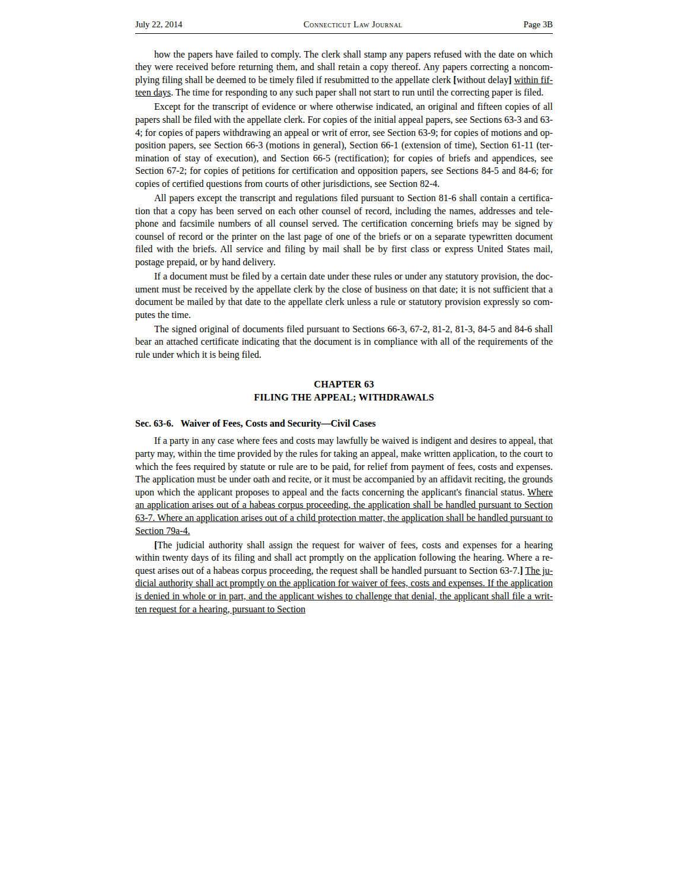July 22, 2014 Connecticut Law Journal Page 3B
how the papers have failed to comply. The clerk shall stamp any papers refused with the date on which they were received before returning them, and shall retain a copy thereof. Any papers correcting a noncomplying filing shall be deemed to be timely filed if resubmitted to the appellate clerk [without delay] within fifteen days. The time for responding to any such paper shall not start to run until the correcting paper is filed.
Except for the transcript of evidence or where otherwise indicated, an original and fifteen copies of all papers shall be filed with the appellate clerk. For copies of the initial appeal papers, see Sections 63-3 and 63-4; for copies of papers withdrawing an appeal or writ of error, see Section 63-9; for copies of motions and opposition papers, see Section 66-3 (motions in general), Section 66-1 (extension of time), Section 61-11 (termination of stay of execution), and Section 66-5 (rectification); for copies of briefs and appendices, see Section 67-2; for copies of petitions for certification and opposition papers, see Sections 84-5 and 84-6; for copies of certified questions from courts of other jurisdictions, see Section 82-4.
All papers except the transcript and regulations filed pursuant to Section 81-6 shall contain a certification that a copy has been served on each other counsel of record, including the names, addresses and telephone and facsimile numbers of all counsel served. The certification concerning briefs may be signed by counsel of record or the printer on the last page of one of the briefs or on a separate typewritten document filed with the briefs. All service and filing by mail shall be by first class or express United States mail, postage prepaid, or by hand delivery.
If a document must be filed by a certain date under these rules or under any statutory provision, the document must be received by the appellate clerk by the close of business on that date; it is not sufficient that a document be mailed by that date to the appellate clerk unless a rule or statutory provision expressly so computes the time.
The signed original of documents filed pursuant to Sections 66-3, 67-2, 81-2, 81-3, 84-5 and 84-6 shall bear an attached certificate indicating that the document is in compliance with all of the requirements of the rule under which it is being filed.
Chapter 63 Filing the Appeal; Withdrawals
Sec. 63-6. Waiver of Fees, Costs and Security—Civil Cases
If a party in any case where fees and costs may lawfully be waived is indigent and desires to appeal, that party may, within the time provided by the rules for taking an appeal, make written application, to the court to which the fees required by statute or rule are to be paid, for relief from payment of fees, costs and expenses. The application must be under oath and recite, or it must be accompanied by an affidavit reciting, the grounds upon which the applicant proposes to appeal and the facts concerning the applicant's financial status. Where an application arises out of a habeas corpus proceeding, the application shall be handled pursuant to Section 63-7. Where an application arises out of a child protection matter, the application shall be handled pursuant to Section 79a-4.
[The judicial authority shall assign the request for waiver of fees, costs and expenses for a hearing within twenty days of its filing and shall act promptly on the application following the hearing. Where a request arises out of a habeas corpus proceeding, the request shall be handled pursuant to Section 63-7.] The judicial authority shall act promptly on the application for waiver of fees, costs and expenses. If the application is denied in whole or in part, and the applicant wishes to challenge that denial, the applicant shall file a written request for a hearing, pursuant to Section